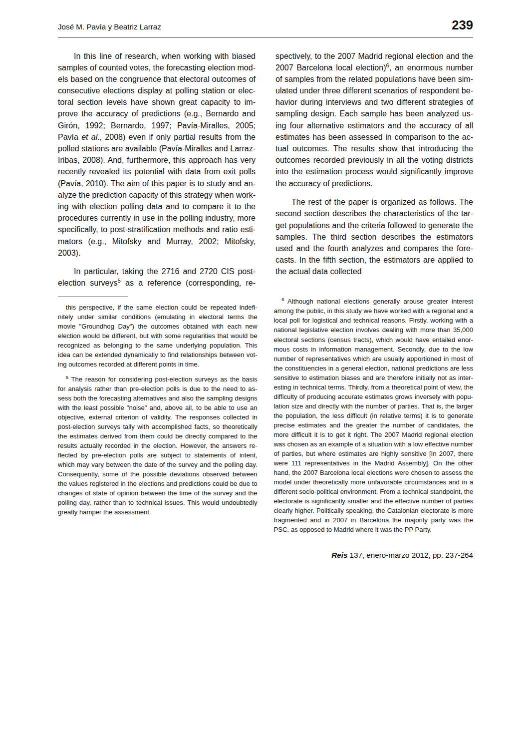José M. Pavía y Beatriz Larraz
239
In this line of research, when working with biased samples of counted votes, the forecasting election models based on the congruence that electoral outcomes of consecutive elections display at polling station or electoral section levels have shown great capacity to improve the accuracy of predictions (e.g., Bernardo and Girón, 1992; Bernardo, 1997; Pavía-Miralles, 2005; Pavía et al., 2008) even if only partial results from the polled stations are available (Pavía-Miralles and Larraz-Iribas, 2008). And, furthermore, this approach has very recently revealed its potential with data from exit polls (Pavía, 2010). The aim of this paper is to study and analyze the prediction capacity of this strategy when working with election polling data and to compare it to the procedures currently in use in the polling industry, more specifically, to post-stratification methods and ratio estimators (e.g., Mitofsky and Murray, 2002; Mitofsky, 2003).
In particular, taking the 2716 and 2720 CIS post-election surveys5 as a reference (corresponding, respectively, to the 2007 Madrid regional election and the 2007 Barcelona local election)6, an enormous number of samples from the related populations have been simulated under three different scenarios of respondent behavior during interviews and two different strategies of sampling design. Each sample has been analyzed using four alternative estimators and the accuracy of all estimates has been assessed in comparison to the actual outcomes. The results show that introducing the outcomes recorded previously in all the voting districts into the estimation process would significantly improve the accuracy of predictions.
The rest of the paper is organized as follows. The second section describes the characteristics of the target populations and the criteria followed to generate the samples. The third section describes the estimators used and the fourth analyzes and compares the forecasts. In the fifth section, the estimators are applied to the actual data collected
this perspective, if the same election could be repeated indefinitely under similar conditions (emulating in electoral terms the movie "Groundhog Day") the outcomes obtained with each new election would be different, but with some regularities that would be recognized as belonging to the same underlying population. This idea can be extended dynamically to find relationships between voting outcomes recorded at different points in time.
5 The reason for considering post-election surveys as the basis for analysis rather than pre-election polls is due to the need to assess both the forecasting alternatives and also the sampling designs with the least possible "noise" and, above all, to be able to use an objective, external criterion of validity. The responses collected in post-election surveys tally with accomplished facts, so theoretically the estimates derived from them could be directly compared to the results actually recorded in the election. However, the answers reflected by pre-election polls are subject to statements of intent, which may vary between the date of the survey and the polling day. Consequently, some of the possible deviations observed between the values registered in the elections and predictions could be due to changes of state of opinion between the time of the survey and the polling day, rather than to technical issues. This would undoubtedly greatly hamper the assessment.
6 Although national elections generally arouse greater interest among the public, in this study we have worked with a regional and a local poll for logistical and technical reasons. Firstly, working with a national legislative election involves dealing with more than 35,000 electoral sections (census tracts), which would have entailed enormous costs in information management. Secondly, due to the low number of representatives which are usually apportioned in most of the constituencies in a general election, national predictions are less sensitive to estimation biases and are therefore initially not as interesting in technical terms. Thirdly, from a theoretical point of view, the difficulty of producing accurate estimates grows inversely with population size and directly with the number of parties. That is, the larger the population, the less difficult (in relative terms) it is to generate precise estimates and the greater the number of candidates, the more difficult it is to get it right. The 2007 Madrid regional election was chosen as an example of a situation with a low effective number of parties, but where estimates are highly sensitive [In 2007, there were 111 representatives in the Madrid Assembly]. On the other hand, the 2007 Barcelona local elections were chosen to assess the model under theoretically more unfavorable circumstances and in a different socio-political environment. From a technical standpoint, the electorate is significantly smaller and the effective number of parties clearly higher. Politically speaking, the Catalonian electorate is more fragmented and in 2007 in Barcelona the majority party was the PSC, as opposed to Madrid where it was the PP Party.
Reis 137, enero-marzo 2012, pp. 237-264